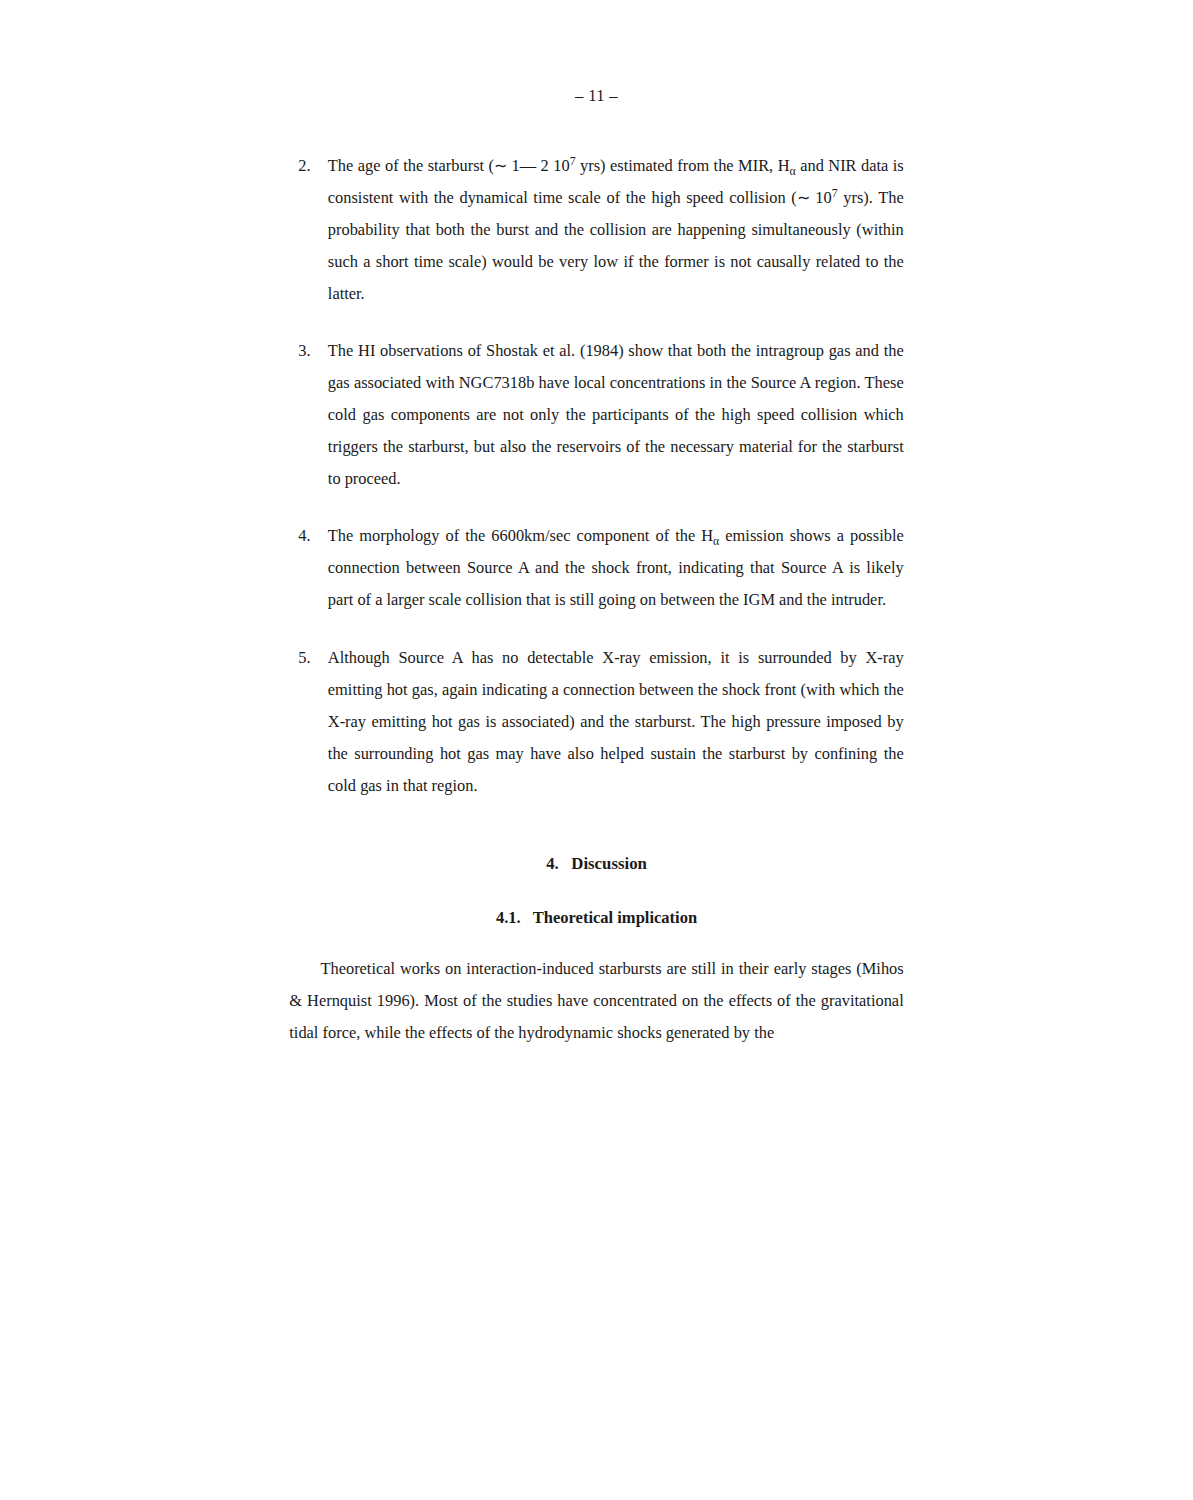– 11 –
The age of the starburst (∼ 1— 2 107 yrs) estimated from the MIR, Hα and NIR data is consistent with the dynamical time scale of the high speed collision (∼ 107 yrs). The probability that both the burst and the collision are happening simultaneously (within such a short time scale) would be very low if the former is not causally related to the latter.
The HI observations of Shostak et al. (1984) show that both the intragroup gas and the gas associated with NGC7318b have local concentrations in the Source A region. These cold gas components are not only the participants of the high speed collision which triggers the starburst, but also the reservoirs of the necessary material for the starburst to proceed.
The morphology of the 6600km/sec component of the Hα emission shows a possible connection between Source A and the shock front, indicating that Source A is likely part of a larger scale collision that is still going on between the IGM and the intruder.
Although Source A has no detectable X-ray emission, it is surrounded by X-ray emitting hot gas, again indicating a connection between the shock front (with which the X-ray emitting hot gas is associated) and the starburst. The high pressure imposed by the surrounding hot gas may have also helped sustain the starburst by confining the cold gas in that region.
4. Discussion
4.1. Theoretical implication
Theoretical works on interaction-induced starbursts are still in their early stages (Mihos & Hernquist 1996). Most of the studies have concentrated on the effects of the gravitational tidal force, while the effects of the hydrodynamic shocks generated by the